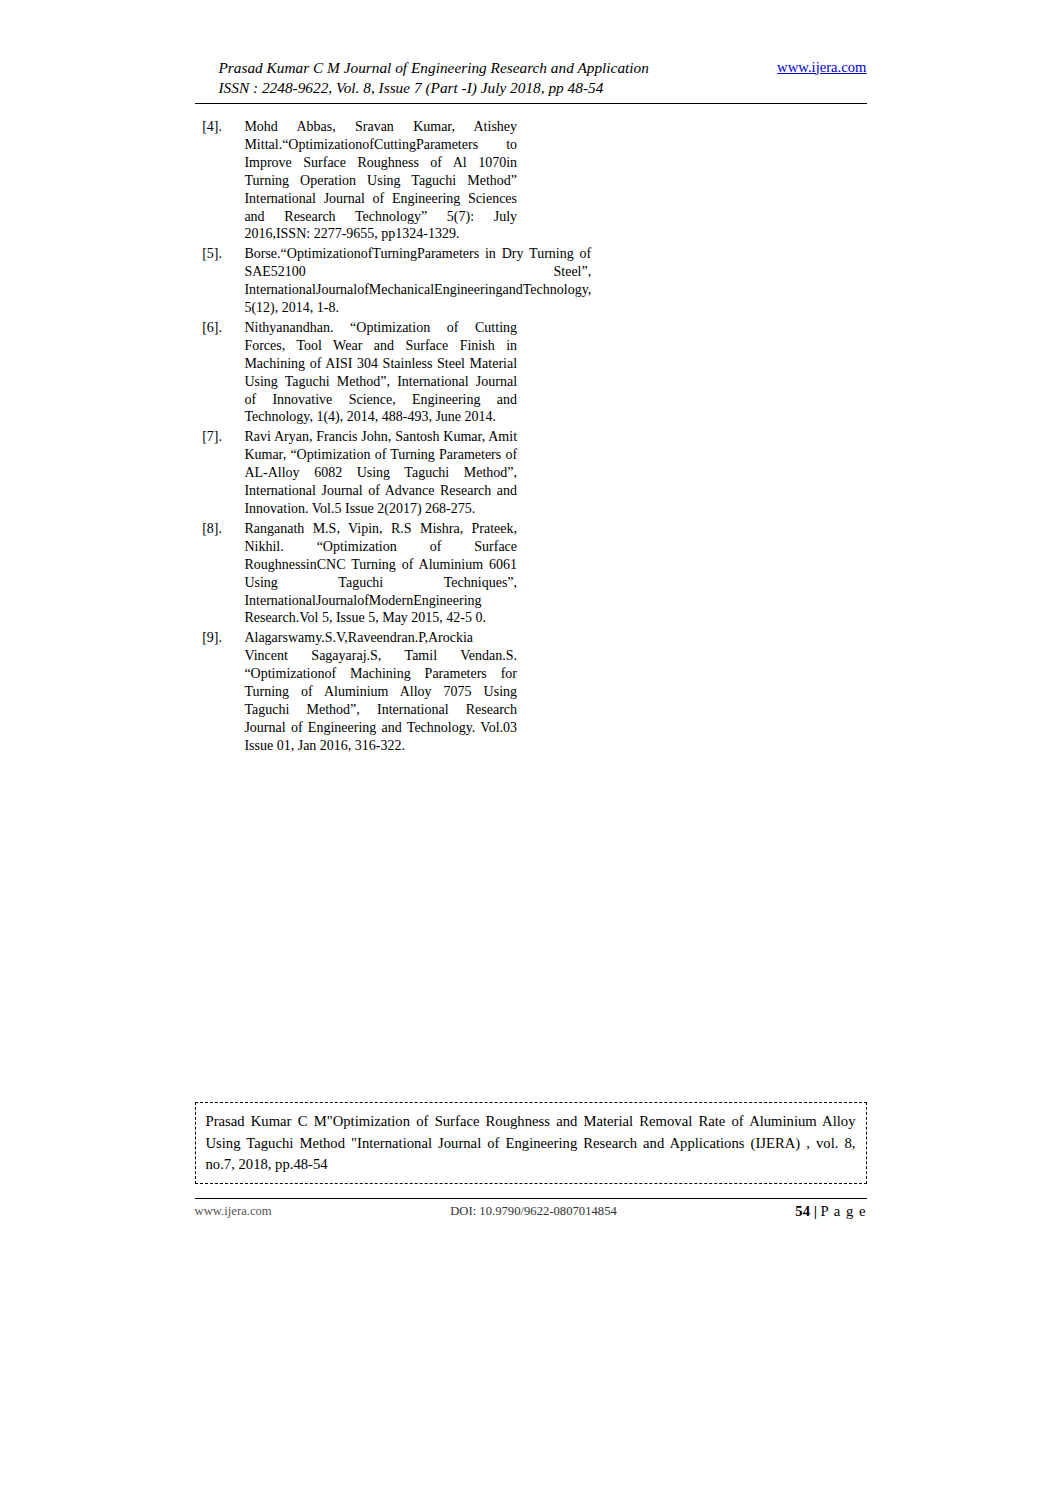www.ijera.com Prasad Kumar C M Journal of Engineering Research and Application
ISSN : 2248-9622, Vol. 8, Issue 7 (Part -I) July 2018, pp 48-54
[4]. Mohd Abbas, Sravan Kumar, Atishey Mittal.“OptimizationofCuttingParameters to Improve Surface Roughness of Al 1070in Turning Operation Using Taguchi Method” International Journal of Engineering Sciences and Research Technology” 5(7): July 2016,ISSN: 2277-9655, pp1324-1329.
[5]. Borse.“OptimizationofTurningParameters in Dry Turning of SAE52100 Steel”, InternationalJournalofMechanicalEngineeringandTechnology, 5(12), 2014, 1-8.
[6]. Nithyanandhan. “Optimization of Cutting Forces, Tool Wear and Surface Finish in Machining of AISI 304 Stainless Steel Material Using Taguchi Method”, International Journal of Innovative Science, Engineering and Technology, 1(4), 2014, 488-493, June 2014.
[7]. Ravi Aryan, Francis John, Santosh Kumar, Amit Kumar, “Optimization of Turning Parameters of AL-Alloy 6082 Using Taguchi Method”, International Journal of Advance Research and Innovation. Vol.5 Issue 2(2017) 268-275.
[8]. Ranganath M.S, Vipin, R.S Mishra, Prateek, Nikhil. “Optimization of Surface RoughnessinCNC Turning of Aluminium 6061 Using Taguchi Techniques”, InternationalJournalofModernEngineering Research.Vol 5, Issue 5, May 2015, 42-5 0.
[9]. Alagarswamy.S.V,Raveendran.P,Arockia Vincent Sagayaraj.S, Tamil Vendan.S. “Optimizationof Machining Parameters for Turning of Aluminium Alloy 7075 Using Taguchi Method”, International Research Journal of Engineering and Technology. Vol.03 Issue 01, Jan 2016, 316-322.
Prasad Kumar C M"Optimization of Surface Roughness and Material Removal Rate of Aluminium Alloy Using Taguchi Method "International Journal of Engineering Research and Applications (IJERA) , vol. 8, no.7, 2018, pp.48-54
www.ijera.com DOI: 10.9790/9622-0807014854 54 | P a g e